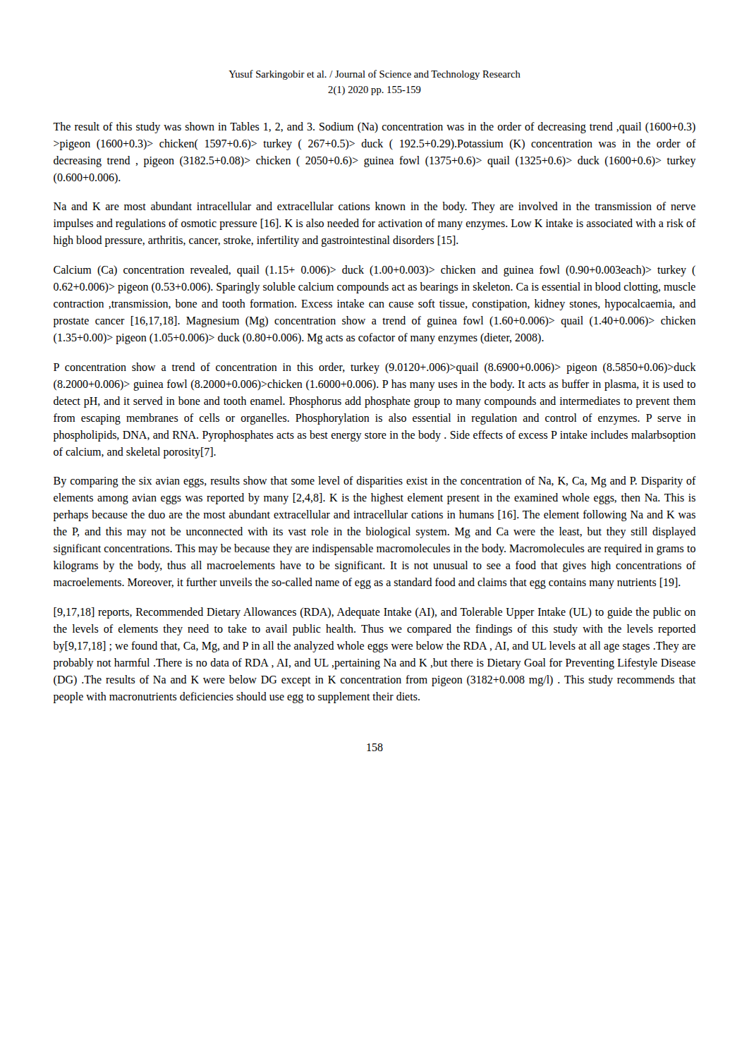Yusuf Sarkingobir et al. / Journal of Science and Technology Research
2(1) 2020 pp. 155-159
The result of this study was shown in Tables 1, 2, and 3. Sodium (Na) concentration was in the order of decreasing trend ,quail (1600+0.3) >pigeon (1600+0.3)> chicken( 1597+0.6)> turkey ( 267+0.5)> duck ( 192.5+0.29).Potassium (K) concentration was in the order of decreasing trend , pigeon (3182.5+0.08)> chicken ( 2050+0.6)> guinea fowl (1375+0.6)> quail (1325+0.6)> duck (1600+0.6)> turkey (0.600+0.006).
Na and K are most abundant intracellular and extracellular cations known in the body. They are involved in the transmission of nerve impulses and regulations of osmotic pressure [16]. K is also needed for activation of many enzymes. Low K intake is associated with a risk of high blood pressure, arthritis, cancer, stroke, infertility and gastrointestinal disorders [15].
Calcium (Ca) concentration revealed, quail (1.15+ 0.006)> duck (1.00+0.003)> chicken and guinea fowl (0.90+0.003each)> turkey ( 0.62+0.006)> pigeon (0.53+0.006). Sparingly soluble calcium compounds act as bearings in skeleton. Ca is essential in blood clotting, muscle contraction ,transmission, bone and tooth formation. Excess intake can cause soft tissue, constipation, kidney stones, hypocalcaemia, and prostate cancer [16,17,18]. Magnesium (Mg) concentration show a trend of guinea fowl (1.60+0.006)> quail (1.40+0.006)> chicken (1.35+0.00)> pigeon (1.05+0.006)> duck (0.80+0.006). Mg acts as cofactor of many enzymes (dieter, 2008).
P concentration show a trend of concentration in this order, turkey (9.0120+.006)>quail (8.6900+0.006)> pigeon (8.5850+0.06)>duck (8.2000+0.006)> guinea fowl (8.2000+0.006)>chicken (1.6000+0.006). P has many uses in the body. It acts as buffer in plasma, it is used to detect pH, and it served in bone and tooth enamel. Phosphorus add phosphate group to many compounds and intermediates to prevent them from escaping membranes of cells or organelles. Phosphorylation is also essential in regulation and control of enzymes. P serve in phospholipids, DNA, and RNA. Pyrophosphates acts as best energy store in the body . Side effects of excess P intake includes malarbsoption of calcium, and skeletal porosity[7].
By comparing the six avian eggs, results show that some level of disparities exist in the concentration of Na, K, Ca, Mg and P. Disparity of elements among avian eggs was reported by many [2,4,8]. K is the highest element present in the examined whole eggs, then Na. This is perhaps because the duo are the most abundant extracellular and intracellular cations in humans [16]. The element following Na and K was the P, and this may not be unconnected with its vast role in the biological system. Mg and Ca were the least, but they still displayed significant concentrations. This may be because they are indispensable macromolecules in the body. Macromolecules are required in grams to kilograms by the body, thus all macroelements have to be significant. It is not unusual to see a food that gives high concentrations of macroelements. Moreover, it further unveils the so-called name of egg as a standard food and claims that egg contains many nutrients [19].
[9,17,18] reports, Recommended Dietary Allowances (RDA), Adequate Intake (AI), and Tolerable Upper Intake (UL) to guide the public on the levels of elements they need to take to avail public health. Thus we compared the findings of this study with the levels reported by[9,17,18] ; we found that, Ca, Mg, and P in all the analyzed whole eggs were below the RDA , AI, and UL levels at all age stages .They are probably not harmful .There is no data of RDA , AI, and UL ,pertaining Na and K ,but there is Dietary Goal for Preventing Lifestyle Disease (DG) .The results of Na and K were below DG except in K concentration from pigeon (3182+0.008 mg/l) . This study recommends that people with macronutrients deficiencies should use egg to supplement their diets.
158